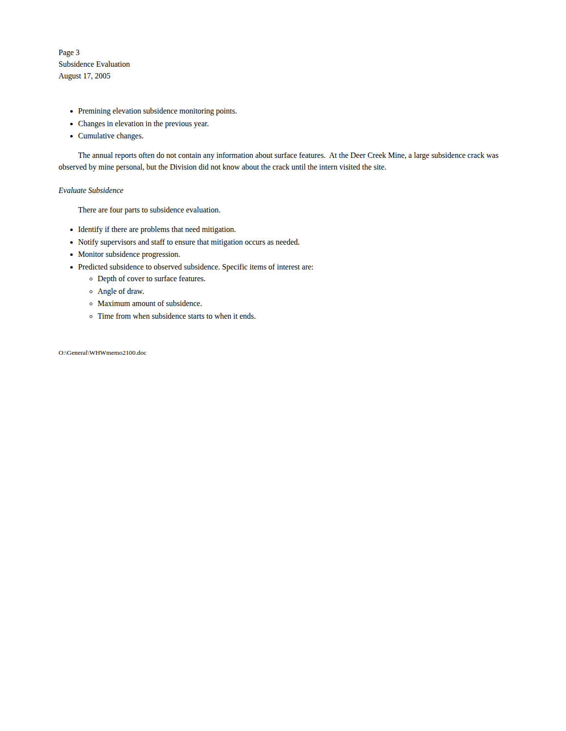Page 3
Subsidence Evaluation
August 17, 2005
Premining elevation subsidence monitoring points.
Changes in elevation in the previous year.
Cumulative changes.
The annual reports often do not contain any information about surface features. At the Deer Creek Mine, a large subsidence crack was observed by mine personal, but the Division did not know about the crack until the intern visited the site.
Evaluate Subsidence
There are four parts to subsidence evaluation.
Identify if there are problems that need mitigation.
Notify supervisors and staff to ensure that mitigation occurs as needed.
Monitor subsidence progression.
Predicted subsidence to observed subsidence. Specific items of interest are:
Depth of cover to surface features.
Angle of draw.
Maximum amount of subsidence.
Time from when subsidence starts to when it ends.
O:\General\WHWmemo2100.doc